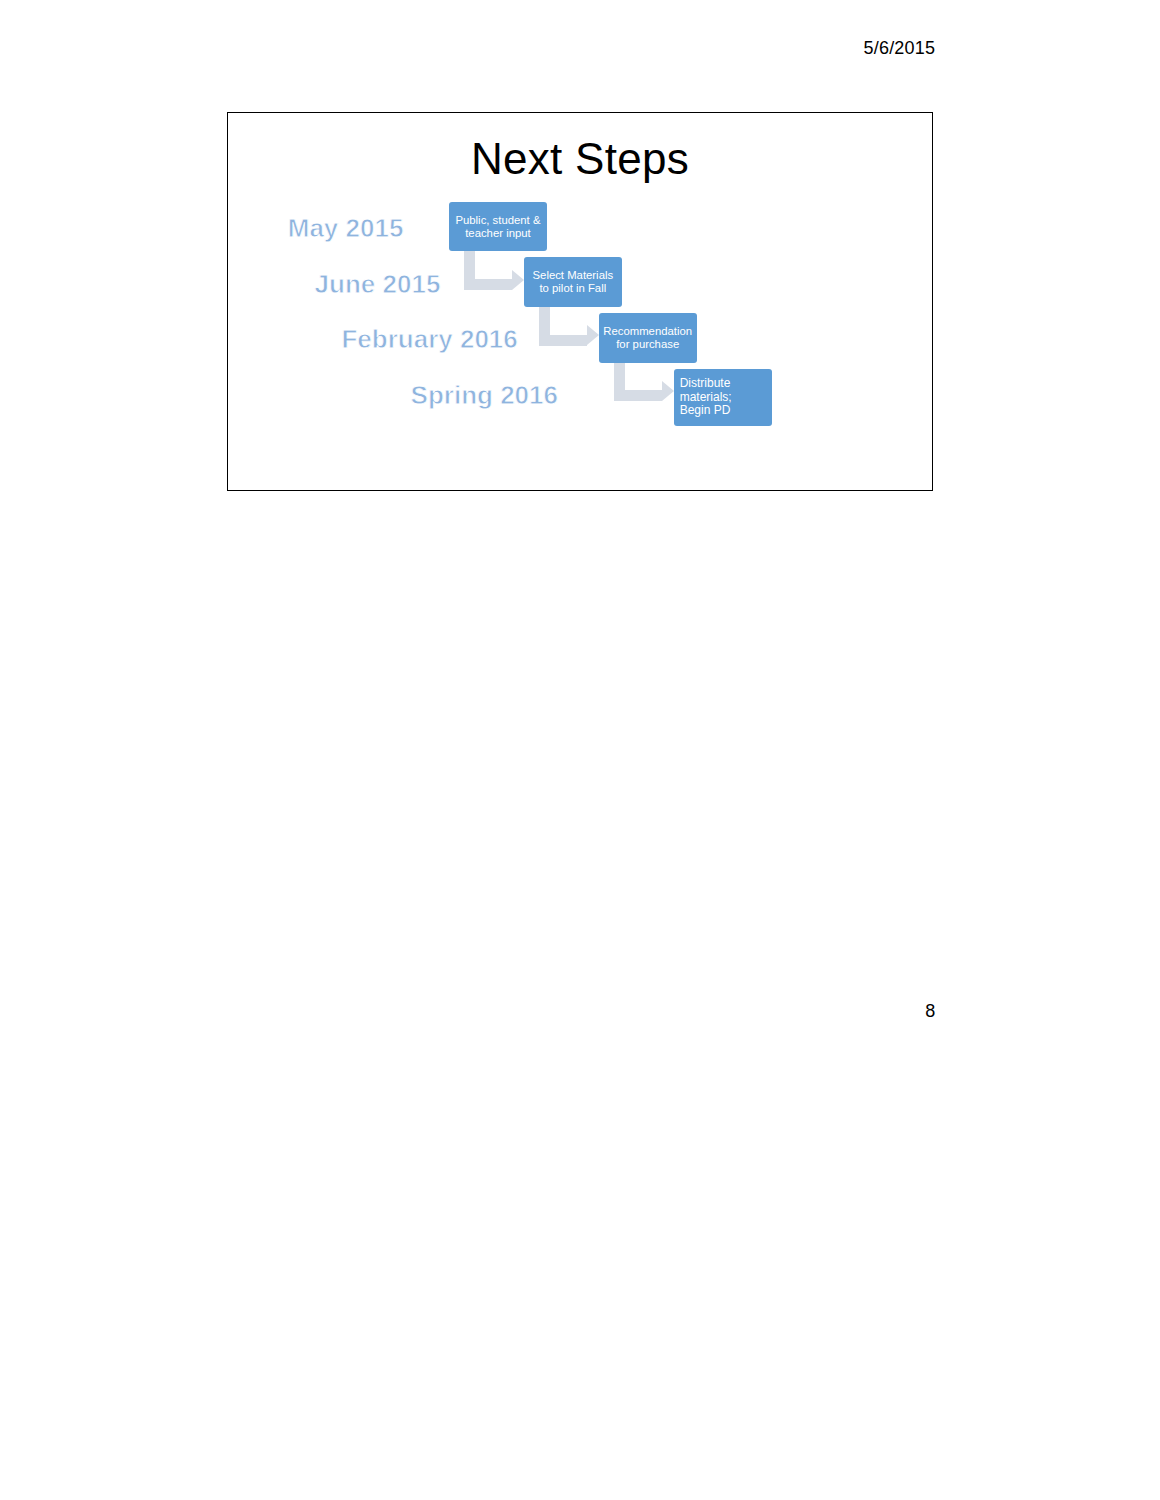5/6/2015
Next Steps
May 2015
June 2015
February 2016
Spring 2016
Public, student & teacher input
Select Materials to pilot in Fall
Recommendation for purchase
Distribute materials;
Begin PD
8